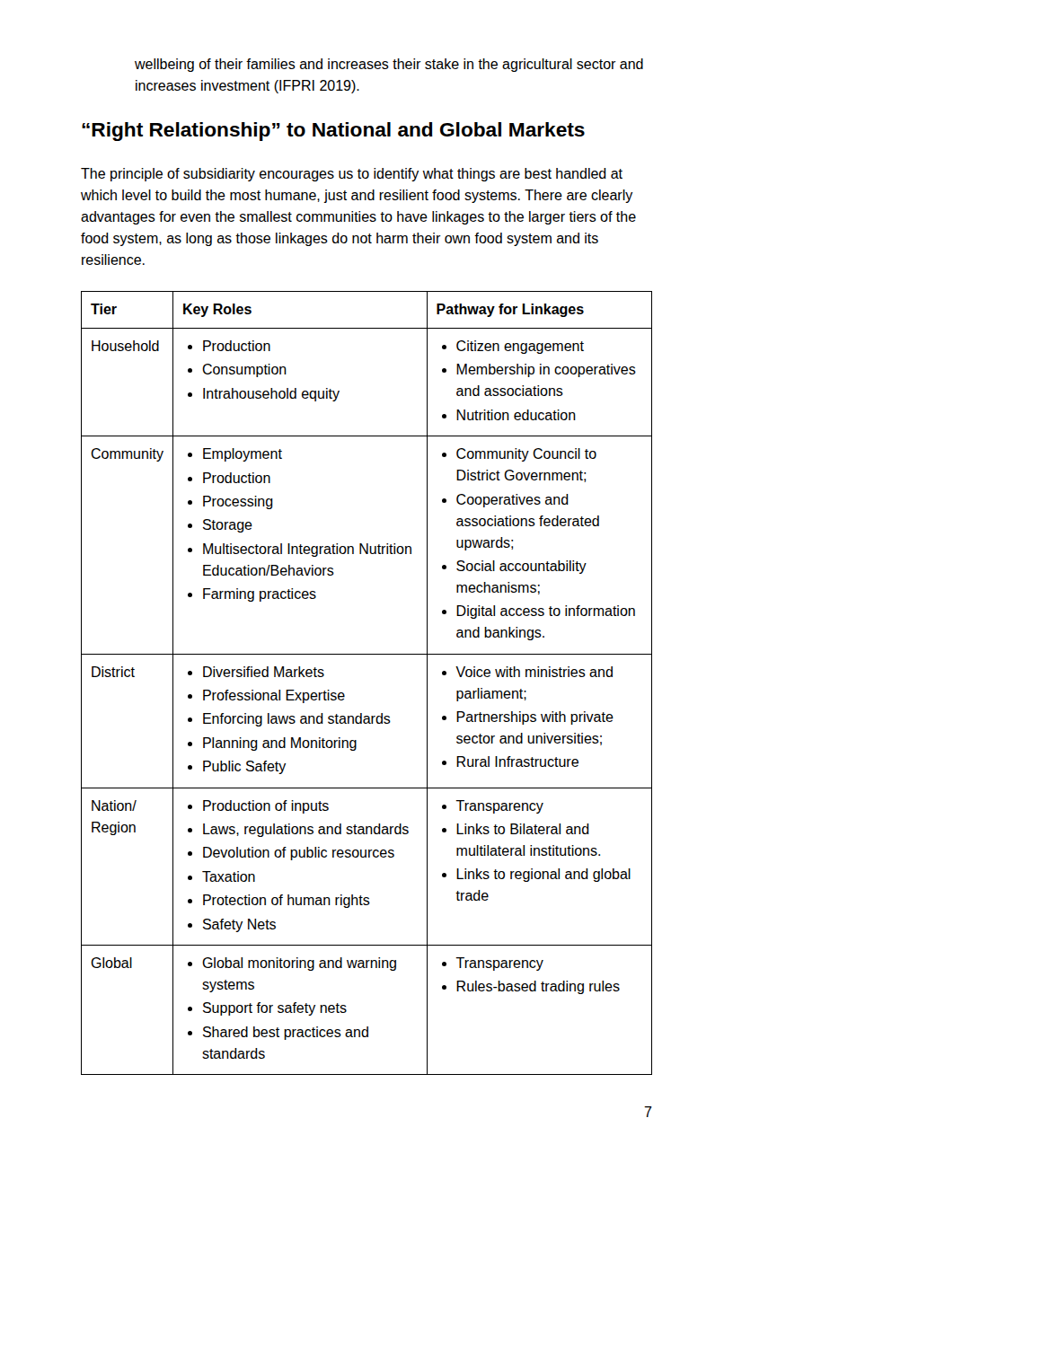wellbeing of their families and increases their stake in the agricultural sector and increases investment (IFPRI 2019).
“Right Relationship” to National and Global Markets
The principle of subsidiarity encourages us to identify what things are best handled at which level to build the most humane, just and resilient food systems. There are clearly advantages for even the smallest communities to have linkages to the larger tiers of the food system, as long as those linkages do not harm their own food system and its resilience.
| Tier | Key Roles | Pathway for Linkages |
| --- | --- | --- |
| Household | Production Consumption Intrahousehold equity | Citizen engagement Membership in cooperatives and associations Nutrition education |
| Community | Employment Production Processing Storage Multisectoral Integration Nutrition Education/Behaviors Farming practices | Community Council to District Government; Cooperatives and associations federated upwards; Social accountability mechanisms; Digital access to information and bankings. |
| District | Diversified Markets Professional Expertise Enforcing laws and standards Planning and Monitoring Public Safety | Voice with ministries and parliament; Partnerships with private sector and universities; Rural Infrastructure |
| Nation/ Region | Production of inputs Laws, regulations and standards Devolution of public resources Taxation Protection of human rights Safety Nets | Transparency Links to Bilateral and multilateral institutions. Links to regional and global trade |
| Global | Global monitoring and warning systems Support for safety nets Shared best practices and standards | Transparency Rules-based trading rules |
7